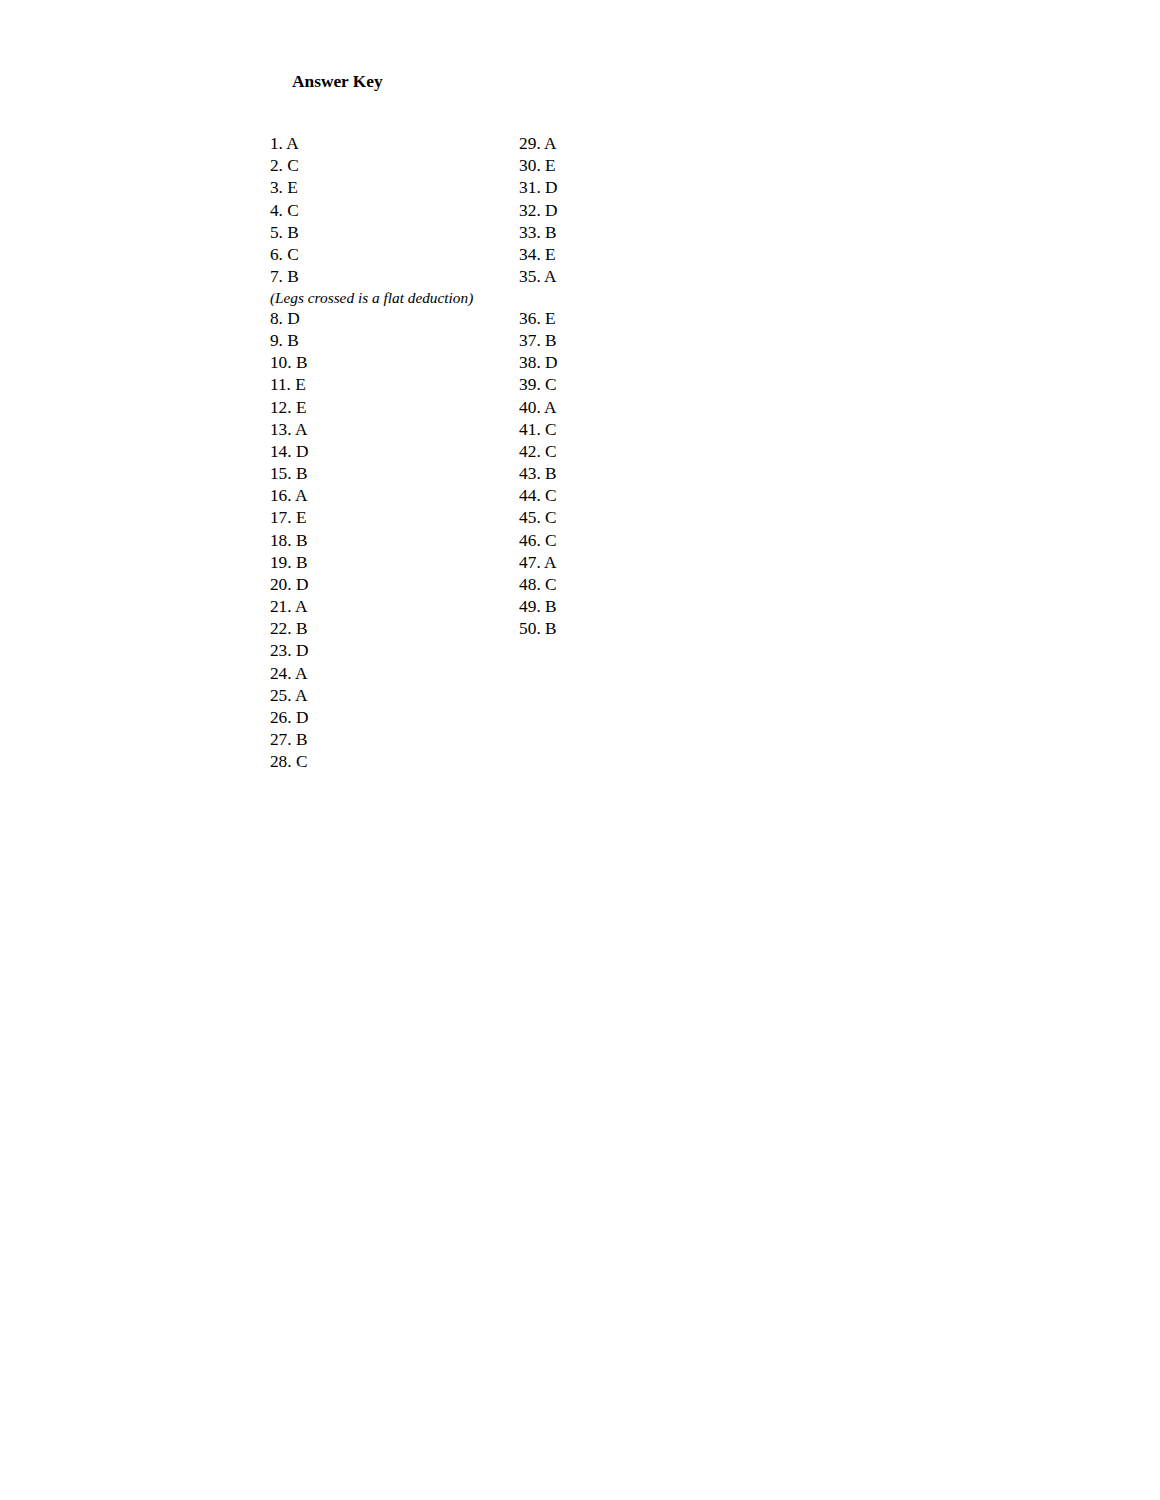Answer Key
1. A
2. C
3. E
4. C
5. B
6. C
7. B
(Legs crossed is a flat deduction)
8. D
9. B
10. B
11. E
12. E
13. A
14. D
15. B
16. A
17. E
18. B
19. B
20. D
21. A
22. B
23. D
24. A
25. A
26. D
27. B
28. C
29. A
30. E
31. D
32. D
33. B
34. E
35. A
36. E
37. B
38. D
39. C
40. A
41. C
42. C
43. B
44. C
45. C
46. C
47. A
48. C
49. B
50. B